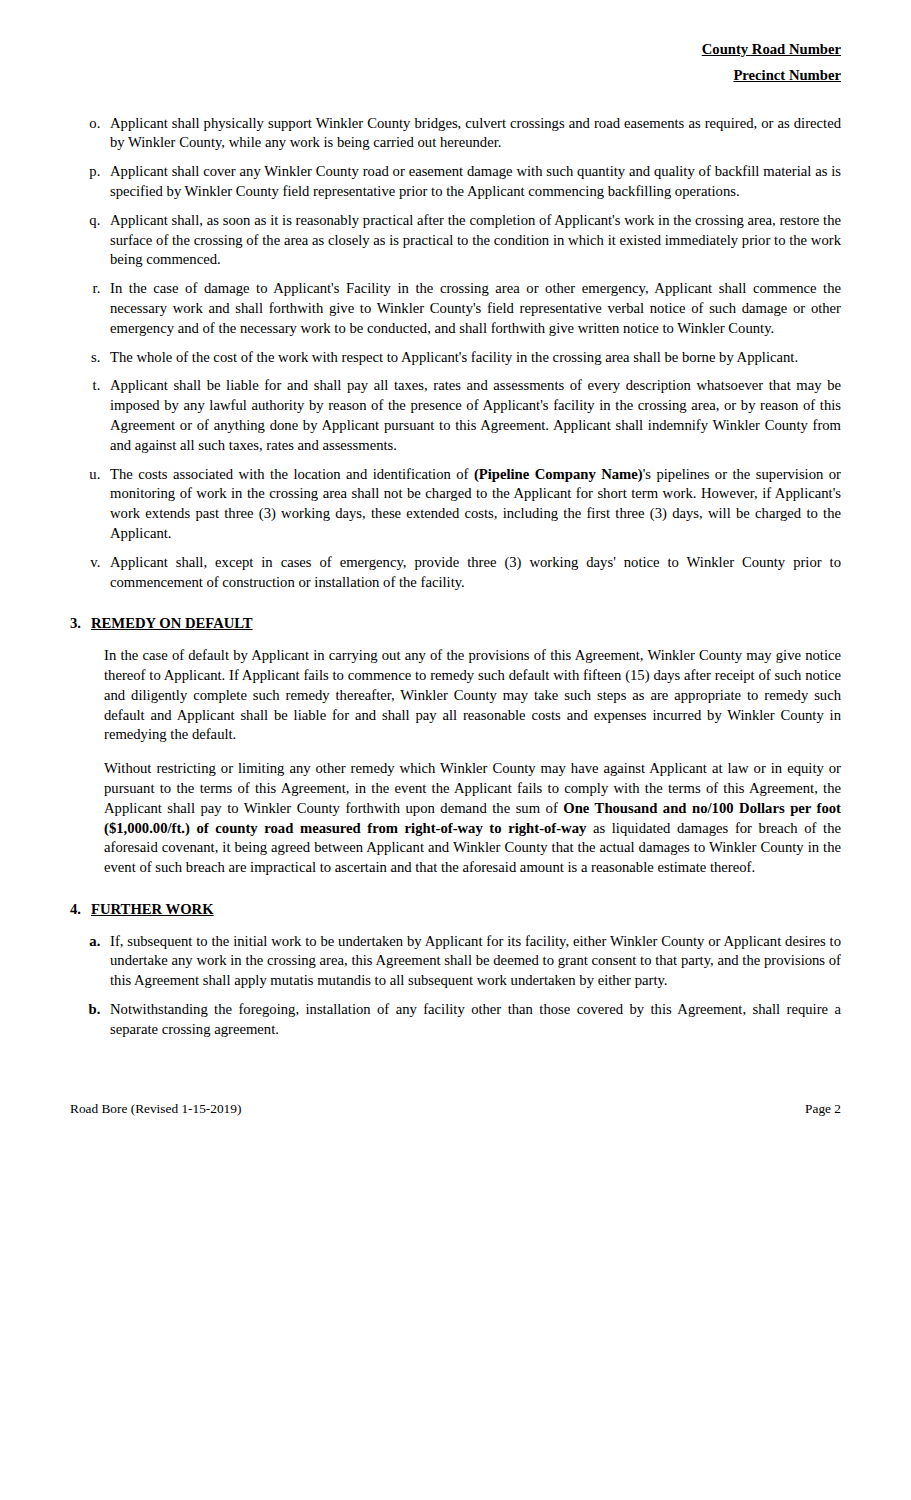County Road Number Precinct Number
Applicant shall physically support Winkler County bridges, culvert crossings and road easements as required, or as directed by Winkler County, while any work is being carried out hereunder.
Applicant shall cover any Winkler County road or easement damage with such quantity and quality of backfill material as is specified by Winkler County field representative prior to the Applicant commencing backfilling operations.
Applicant shall, as soon as it is reasonably practical after the completion of Applicant's work in the crossing area, restore the surface of the crossing of the area as closely as is practical to the condition in which it existed immediately prior to the work being commenced.
In the case of damage to Applicant's Facility in the crossing area or other emergency, Applicant shall commence the necessary work and shall forthwith give to Winkler County's field representative verbal notice of such damage or other emergency and of the necessary work to be conducted, and shall forthwith give written notice to Winkler County.
The whole of the cost of the work with respect to Applicant's facility in the crossing area shall be borne by Applicant.
Applicant shall be liable for and shall pay all taxes, rates and assessments of every description whatsoever that may be imposed by any lawful authority by reason of the presence of Applicant's facility in the crossing area, or by reason of this Agreement or of anything done by Applicant pursuant to this Agreement. Applicant shall indemnify Winkler County from and against all such taxes, rates and assessments.
The costs associated with the location and identification of (Pipeline Company Name)'s pipelines or the supervision or monitoring of work in the crossing area shall not be charged to the Applicant for short term work. However, if Applicant's work extends past three (3) working days, these extended costs, including the first three (3) days, will be charged to the Applicant.
Applicant shall, except in cases of emergency, provide three (3) working days' notice to Winkler County prior to commencement of construction or installation of the facility.
3. REMEDY ON DEFAULT
In the case of default by Applicant in carrying out any of the provisions of this Agreement, Winkler County may give notice thereof to Applicant. If Applicant fails to commence to remedy such default with fifteen (15) days after receipt of such notice and diligently complete such remedy thereafter, Winkler County may take such steps as are appropriate to remedy such default and Applicant shall be liable for and shall pay all reasonable costs and expenses incurred by Winkler County in remedying the default.
Without restricting or limiting any other remedy which Winkler County may have against Applicant at law or in equity or pursuant to the terms of this Agreement, in the event the Applicant fails to comply with the terms of this Agreement, the Applicant shall pay to Winkler County forthwith upon demand the sum of One Thousand and no/100 Dollars per foot ($1,000.00/ft.) of county road measured from right-of-way to right-of-way as liquidated damages for breach of the aforesaid covenant, it being agreed between Applicant and Winkler County that the actual damages to Winkler County in the event of such breach are impractical to ascertain and that the aforesaid amount is a reasonable estimate thereof.
4. FURTHER WORK
If, subsequent to the initial work to be undertaken by Applicant for its facility, either Winkler County or Applicant desires to undertake any work in the crossing area, this Agreement shall be deemed to grant consent to that party, and the provisions of this Agreement shall apply mutatis mutandis to all subsequent work undertaken by either party.
Notwithstanding the foregoing, installation of any facility other than those covered by this Agreement, shall require a separate crossing agreement.
Road Bore (Revised 1-15-2019) Page 2